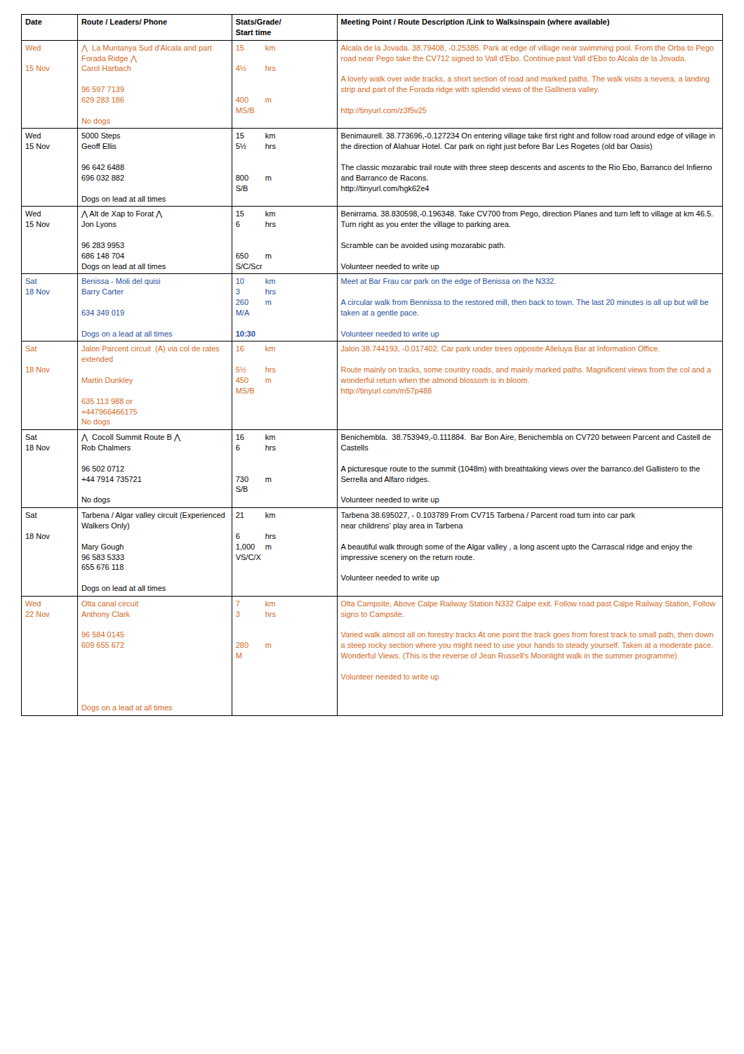| Date | Route / Leaders/ Phone | Stats/Grade/ Start time | Meeting Point / Route Description /Link to Walksinspain (where available) |
| --- | --- | --- | --- |
| Wed 15 Nov | ⋀ La Muntanya Sud d'Alcala and part Forada Ridge ⋀ Carol Harbach 96 597 7139 629 283 186 No dogs | 15 km 4½ hrs 400 m MS/B | Alcala de la Jovada. 38.79408, -0.25385. Park at edge of village near swimming pool. From the Orba to Pego road near Pego take the CV712 signed to Vall d'Ebo. Continue past Vall d'Ebo to Alcala de la Jovada. A lovely walk over wide tracks, a short section of road and marked paths. The walk visits a nevera, a landing strip and part of the Forada ridge with splendid views of the Gallinera valley. http://tinyurl.com/z3f5v25 |
| Wed 15 Nov | 5000 Steps Geoff Ellis 96 642 6488 696 032 882 Dogs on lead at all times | 15 km 5½ hrs 800 m S/B | Benimaurell. 38.773696,-0.127234 On entering village take first right and follow road around edge of village in the direction of Alahuar Hotel. Car park on right just before Bar Les Rogetes (old bar Oasis) The classic mozarabic trail route with three steep descents and ascents to the Rio Ebo, Barranco del Infierno and Barranco de Racons. http://tinyurl.com/hgk62e4 |
| Wed 15 Nov | ⋀ Alt de Xap to Forat ⋀ Jon Lyons 96 283 9953 686 148 704 Dogs on lead at all times | 15 km 6 hrs 650 m S/C/Scr | Benirrama. 38.830598,-0.196348. Take CV700 from Pego, direction Planes and turn left to village at km 46.5. Turn right as you enter the village to parking area. Scramble can be avoided using mozarabic path. Volunteer needed to write up |
| Sat 18 Nov | Benissa - Moli del quisi Barry Carter 634 349 019 Dogs on a lead at all times | 10 km 3 hrs 260 m M/A 10:30 | Meet at Bar Frau car park on the edge of Benissa on the N332. A circular walk from Bennissa to the restored mill, then back to town. The last 20 minutes is all up but will be taken at a gentle pace. Volunteer needed to write up |
| Sat 18 Nov | Jalon Parcent circuit (A) via col de rates extended Martin Dunkley 635 113 988 or +447966466175 No dogs | 16 km 5½ hrs 450 m MS/B | Jalon 38.744193, -0.017402. Car park under trees opposite Alleluya Bar at Information Office. Route mainly on tracks, some country roads, and mainly marked paths. Magnificent views from the col and a wonderful return when the almond blossom is in bloom. http://tinyurl.com/m57p488 |
| Sat 18 Nov | ⋀ Cocoll Summit Route B ⋀ Rob Chalmers 96 502 0712 +44 7914 735721 No dogs | 16 km 6 hrs 730 m S/B | Benichembla. 38.753949,-0.111884. Bar Bon Aire, Benichembla on CV720 between Parcent and Castell de Castells A picturesque route to the summit (1048m) with breathtaking views over the barranco.del Gallistero to the Serrella and Alfaro ridges. Volunteer needed to write up |
| Sat 18 Nov | Tarbena / Algar valley circuit (Experienced Walkers Only) Mary Gough 96 583 5333 655 676 118 Dogs on lead at all times | 21 km 6 hrs 1,000 m VS/C/X | Tarbena 38.695027, - 0.103789 From CV715 Tarbena / Parcent road turn into car park near childrens' play area in Tarbena A beautiful walk through some of the Algar valley , a long ascent upto the Carrascal ridge and enjoy the impressive scenery on the return route. Volunteer needed to write up |
| Wed 22 Nov | Olta canal circuit Anthony Clark 96 584 0145 609 655 672 Dogs on a lead at all times | 7 km 3 hrs 280 m M | Olta Campsite, Above Calpe Railway Station N332 Calpe exit. Follow road past Calpe Railway Station, Follow signs to Campsite. Varied walk almost all on forestry tracks At one point the track goes from forest track to small path, then down a steep rocky section where you might need to use your hands to steady yourself. Taken at a moderate pace. Wonderful Views. (This is the reverse of Jean Russell's Moonlight walk in the summer programme) Volunteer needed to write up |